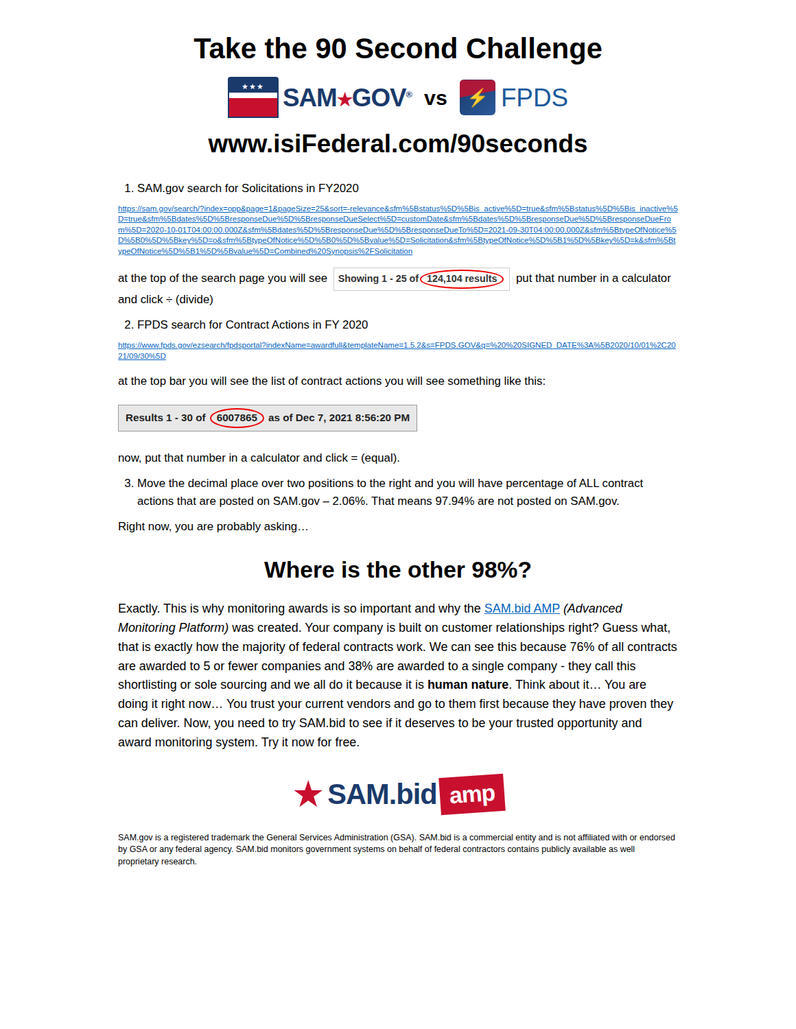Take the 90 Second Challenge
★★★
SAM★GOV®
vs
⚡
FPDS
www.isiFederal.com/90seconds
SAM.gov search for Solicitations in FY2020
https://sam.gov/search/?index=opp&page=1&pageSize=25&sort=-relevance&sfm%5Bstatus%5D%5Bis_active%5D=true&sfm%5Bstatus%5D%5Bis_inactive%5D=true&sfm%5Bdates%5D%5BresponseDue%5D%5BresponseDueSelect%5D=customDate&sfm%5Bdates%5D%5BresponseDue%5D%5BresponseDueFrom%5D=2020-10-01T04:00:00.000Z&sfm%5Bdates%5D%5BresponseDue%5D%5BresponseDueTo%5D=2021-09-30T04:00:00.000Z&sfm%5BtypeOfNotice%5D%5B0%5D%5Bkey%5D=o&sfm%5BtypeOfNotice%5D%5B0%5D%5Bvalue%5D=Solicitation&sfm%5BtypeOfNotice%5D%5B1%5D%5Bkey%5D=k&sfm%5BtypeOfNotice%5D%5B1%5D%5Bvalue%5D=Combined%20Synopsis%2FSolicitation
at the top of the search page you will see Showing 1 - 25 of 124,104 results put that number in a calculator and click ÷ (divide)
FPDS search for Contract Actions in FY 2020
https://www.fpds.gov/ezsearch/fpdsportal?indexName=awardfull&templateName=1.5.2&s=FPDS.GOV&q=%20%20SIGNED_DATE%3A%5B2020/10/01%2C2021/09/30%5D
at the top bar you will see the list of contract actions you will see something like this:
Results 1 - 30 of 6007865 as of Dec 7, 2021 8:56:20 PM
now, put that number in a calculator and click = (equal).
Move the decimal place over two positions to the right and you will have percentage of ALL contract actions that are posted on SAM.gov – 2.06%. That means 97.94% are not posted on SAM.gov.
Right now, you are probably asking…
Where is the other 98%?
Exactly. This is why monitoring awards is so important and why the SAM.bid AMP (Advanced Monitoring Platform) was created. Your company is built on customer relationships right? Guess what, that is exactly how the majority of federal contracts work. We can see this because 76% of all contracts are awarded to 5 or fewer companies and 38% are awarded to a single company - they call this shortlisting or sole sourcing and we all do it because it is human nature. Think about it… You are doing it right now… You trust your current vendors and go to them first because they have proven they can deliver. Now, you need to try SAM.bid to see if it deserves to be your trusted opportunity and award monitoring system. Try it now for free.
★ SAM.bid amp
SAM.gov is a registered trademark the General Services Administration (GSA). SAM.bid is a commercial entity and is not affiliated with or endorsed by GSA or any federal agency. SAM.bid monitors government systems on behalf of federal contractors contains publicly available as well proprietary research.